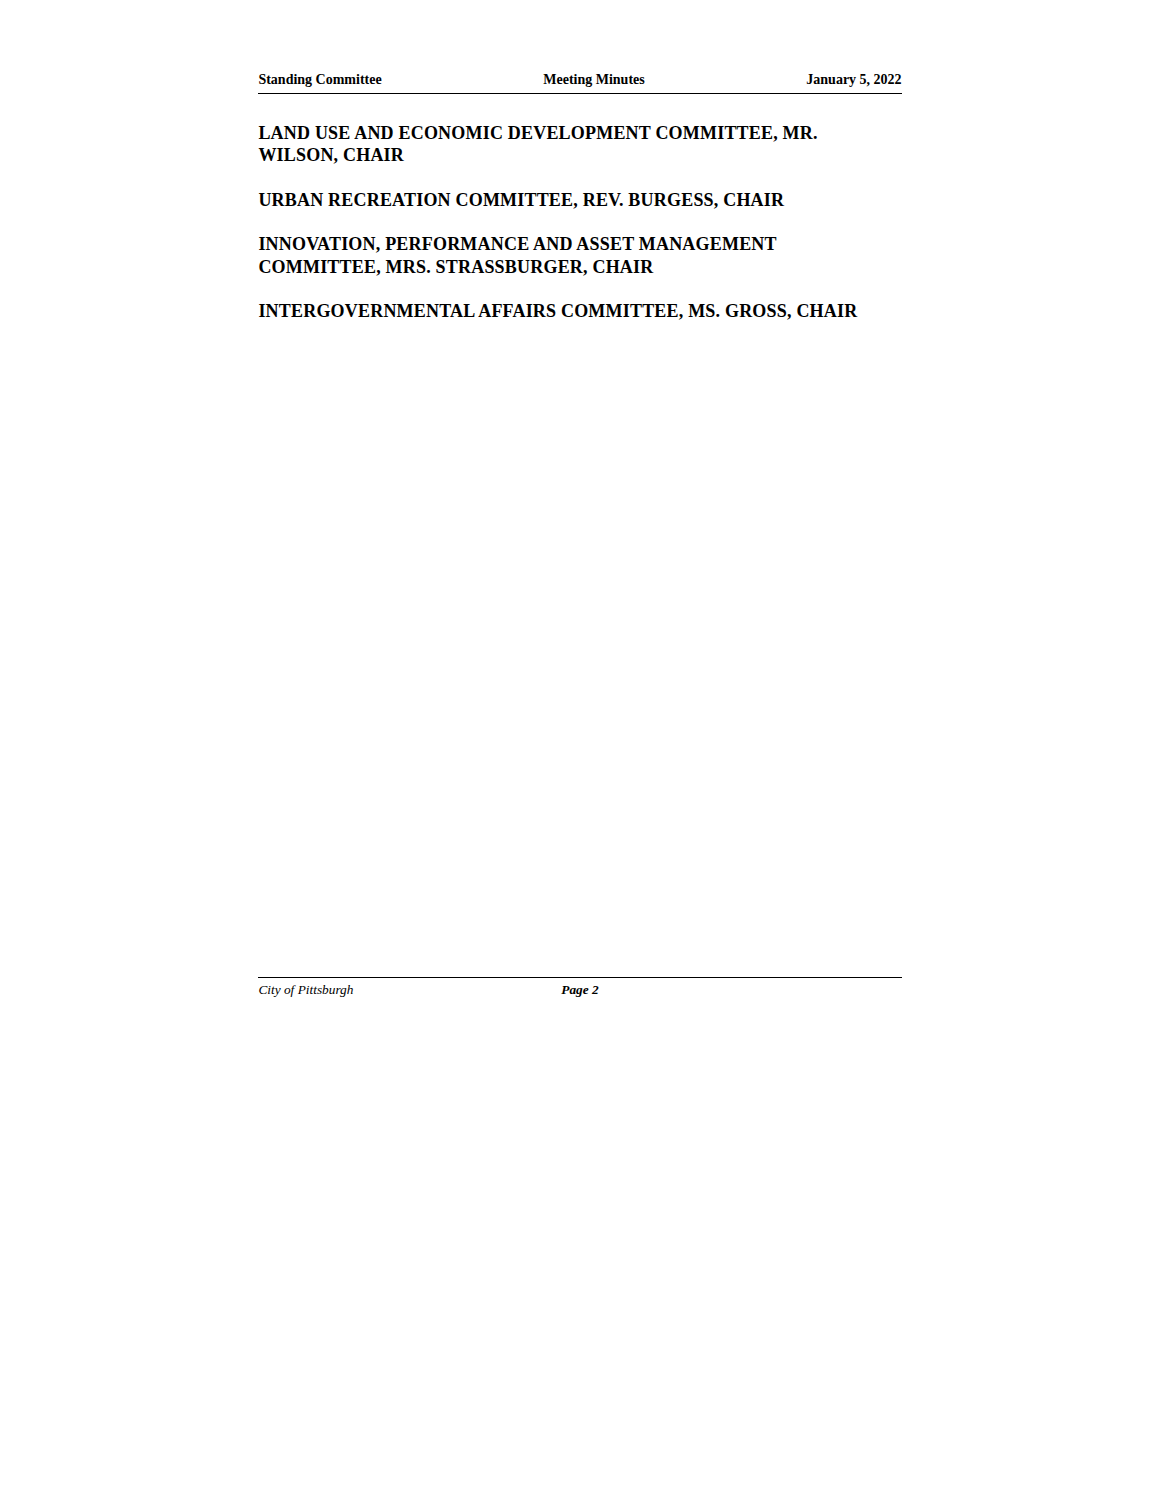Standing Committee
Meeting Minutes
January 5, 2022
LAND USE AND ECONOMIC DEVELOPMENT COMMITTEE, MR. WILSON, CHAIR
URBAN RECREATION COMMITTEE, REV. BURGESS, CHAIR
INNOVATION, PERFORMANCE AND ASSET MANAGEMENT COMMITTEE, MRS. STRASSBURGER, CHAIR
INTERGOVERNMENTAL AFFAIRS COMMITTEE, MS. GROSS, CHAIR
City of Pittsburgh Page 2